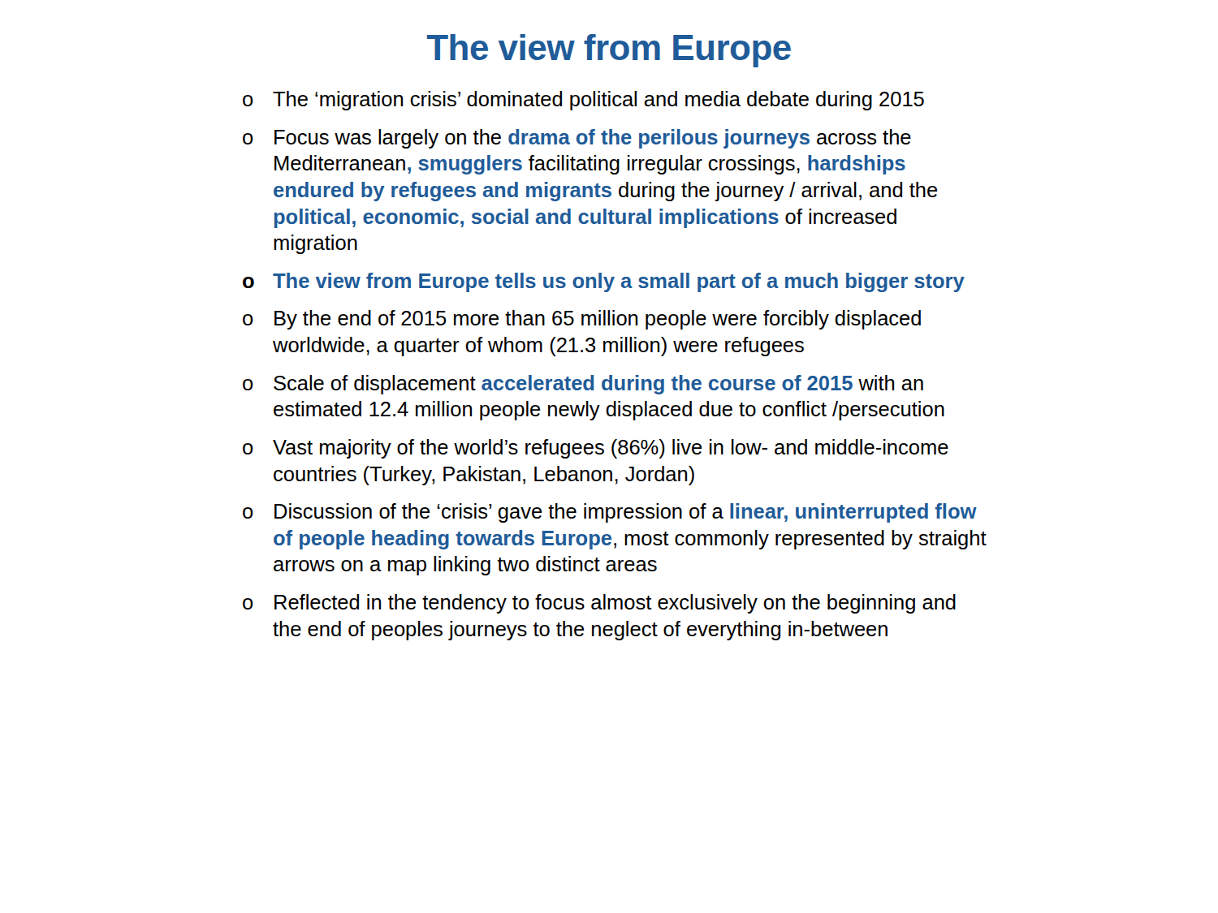The view from Europe
The ‘migration crisis’ dominated political and media debate during 2015
Focus was largely on the drama of the perilous journeys across the Mediterranean, smugglers facilitating irregular crossings, hardships endured by refugees and migrants during the journey / arrival, and the political, economic, social and cultural implications of increased migration
The view from Europe tells us only a small part of a much bigger story
By the end of 2015 more than 65 million people were forcibly displaced worldwide, a quarter of whom (21.3 million) were refugees
Scale of displacement accelerated during the course of 2015 with an estimated 12.4 million people newly displaced due to conflict /persecution
Vast majority of the world’s refugees (86%) live in low- and middle-income countries (Turkey, Pakistan, Lebanon, Jordan)
Discussion of the ‘crisis’ gave the impression of a linear, uninterrupted flow of people heading towards Europe, most commonly represented by straight arrows on a map linking two distinct areas
Reflected in the tendency to focus almost exclusively on the beginning and the end of peoples journeys to the neglect of everything in-between